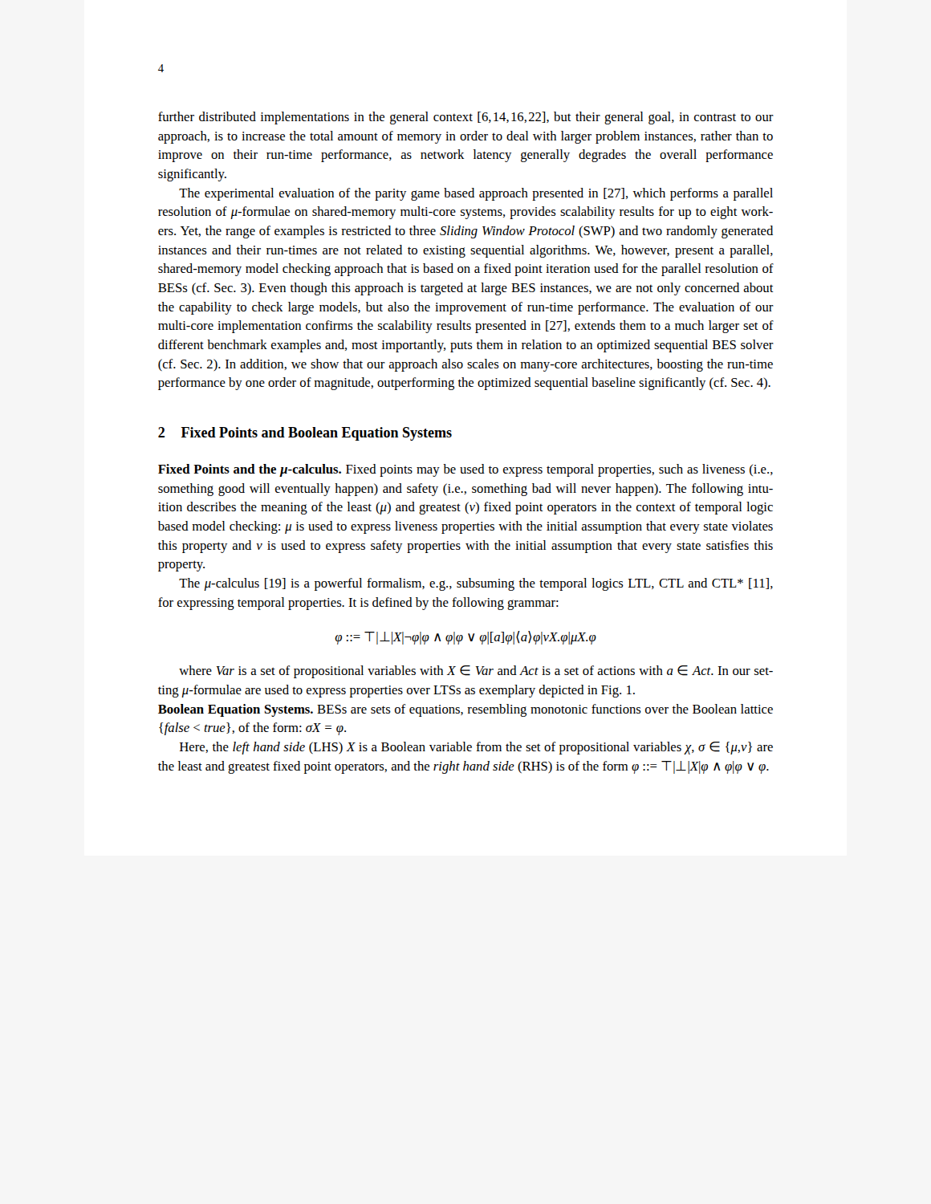4
further distributed implementations in the general context [6, 14, 16, 22], but their general goal, in contrast to our approach, is to increase the total amount of memory in order to deal with larger problem instances, rather than to improve on their run-time performance, as network latency generally degrades the overall performance significantly.
The experimental evaluation of the parity game based approach presented in [27], which performs a parallel resolution of μ-formulae on shared-memory multi-core systems, provides scalability results for up to eight workers. Yet, the range of examples is restricted to three Sliding Window Protocol (SWP) and two randomly generated instances and their run-times are not related to existing sequential algorithms. We, however, present a parallel, shared-memory model checking approach that is based on a fixed point iteration used for the parallel resolution of BESs (cf. Sec. 3). Even though this approach is targeted at large BES instances, we are not only concerned about the capability to check large models, but also the improvement of run-time performance. The evaluation of our multi-core implementation confirms the scalability results presented in [27], extends them to a much larger set of different benchmark examples and, most importantly, puts them in relation to an optimized sequential BES solver (cf. Sec. 2). In addition, we show that our approach also scales on many-core architectures, boosting the run-time performance by one order of magnitude, outperforming the optimized sequential baseline significantly (cf. Sec. 4).
2 Fixed Points and Boolean Equation Systems
Fixed Points and the μ-calculus. Fixed points may be used to express temporal properties, such as liveness (i.e., something good will eventually happen) and safety (i.e., something bad will never happen). The following intuition describes the meaning of the least (μ) and greatest (ν) fixed point operators in the context of temporal logic based model checking: μ is used to express liveness properties with the initial assumption that every state violates this property and ν is used to express safety properties with the initial assumption that every state satisfies this property.
The μ-calculus [19] is a powerful formalism, e.g., subsuming the temporal logics LTL, CTL and CTL* [11], for expressing temporal properties. It is defined by the following grammar:
φ ::= ⊤|⊥|X|¬φ|φ ∧ φ|φ ∨ φ|[a]φ|⟨a⟩φ|νX.φ|μX.φ
where Var is a set of propositional variables with X ∈ Var and Act is a set of actions with a ∈ Act. In our setting μ-formulae are used to express properties over LTSs as exemplary depicted in Fig. 1.
Boolean Equation Systems. BESs are sets of equations, resembling monotonic functions over the Boolean lattice {false < true}, of the form: σX = φ.
Here, the left hand side (LHS) X is a Boolean variable from the set of propositional variables χ, σ ∈ {μ,ν} are the least and greatest fixed point operators, and the right hand side (RHS) is of the form φ ::= ⊤|⊥|X|φ ∧ φ|φ ∨ φ.